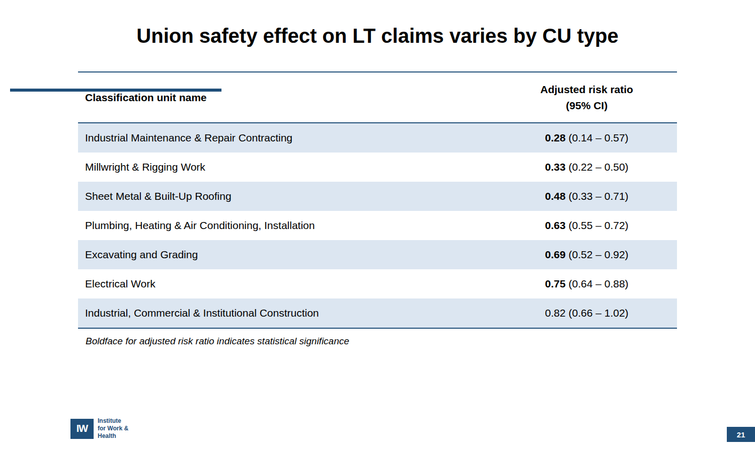Union safety effect on LT claims varies by CU type
| Classification unit name | Adjusted risk ratio (95% CI) |
| --- | --- |
| Industrial Maintenance & Repair Contracting | 0.28 (0.14 – 0.57) |
| Millwright & Rigging Work | 0.33 (0.22 – 0.50) |
| Sheet Metal & Built-Up Roofing | 0.48 (0.33 – 0.71) |
| Plumbing, Heating & Air Conditioning, Installation | 0.63 (0.55 – 0.72) |
| Excavating and Grading | 0.69 (0.52 – 0.92) |
| Electrical Work | 0.75 (0.64 – 0.88) |
| Industrial, Commercial & Institutional Construction | 0.82 (0.66 – 1.02) |
Boldface for adjusted risk ratio indicates statistical significance
IW
Institute
for Work &
Health
21